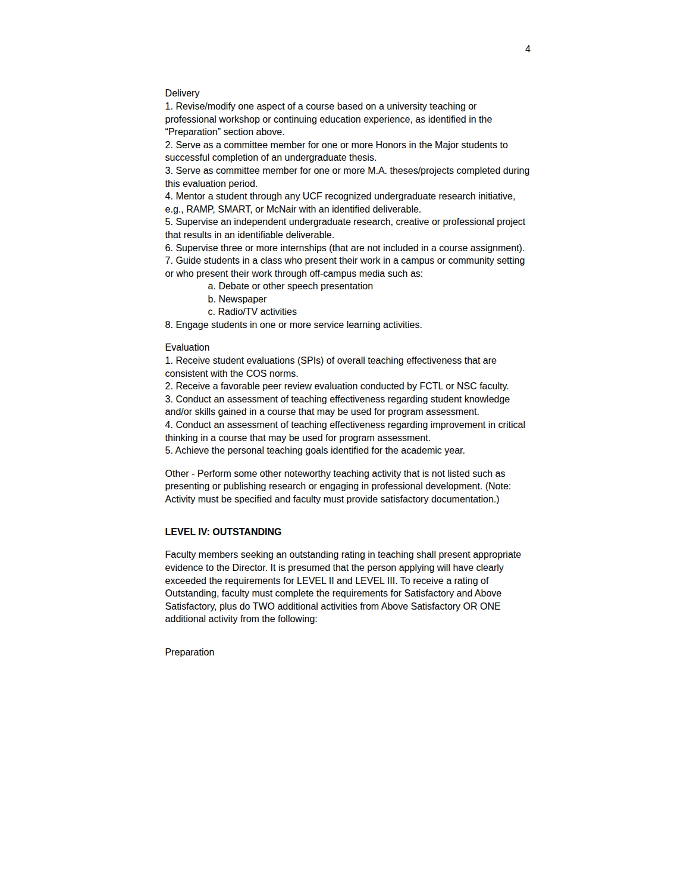4
Delivery
1. Revise/modify one aspect of a course based on a university teaching or professional workshop or continuing education experience, as identified in the “Preparation” section above.
2. Serve as a committee member for one or more Honors in the Major students to successful completion of an undergraduate thesis.
3. Serve as committee member for one or more M.A. theses/projects completed during this evaluation period.
4. Mentor a student through any UCF recognized undergraduate research initiative, e.g., RAMP, SMART, or McNair with an identified deliverable.
5. Supervise an independent undergraduate research, creative or professional project that results in an identifiable deliverable.
6. Supervise three or more internships (that are not included in a course assignment).
7. Guide students in a class who present their work in a campus or community setting or who present their work through off-campus media such as:
a. Debate or other speech presentation
b. Newspaper
c. Radio/TV activities
8. Engage students in one or more service learning activities.
Evaluation
1. Receive student evaluations (SPIs) of overall teaching effectiveness that are consistent with the COS norms.
2. Receive a favorable peer review evaluation conducted by FCTL or NSC faculty.
3. Conduct an assessment of teaching effectiveness regarding student knowledge and/or skills gained in a course that may be used for program assessment.
4. Conduct an assessment of teaching effectiveness regarding improvement in critical thinking in a course that may be used for program assessment.
5. Achieve the personal teaching goals identified for the academic year.
Other - Perform some other noteworthy teaching activity that is not listed such as presenting or publishing research or engaging in professional development. (Note: Activity must be specified and faculty must provide satisfactory documentation.)
LEVEL IV: OUTSTANDING
Faculty members seeking an outstanding rating in teaching shall present appropriate evidence to the Director. It is presumed that the person applying will have clearly exceeded the requirements for LEVEL II and LEVEL III. To receive a rating of Outstanding, faculty must complete the requirements for Satisfactory and Above Satisfactory, plus do TWO additional activities from Above Satisfactory OR ONE additional activity from the following:
Preparation